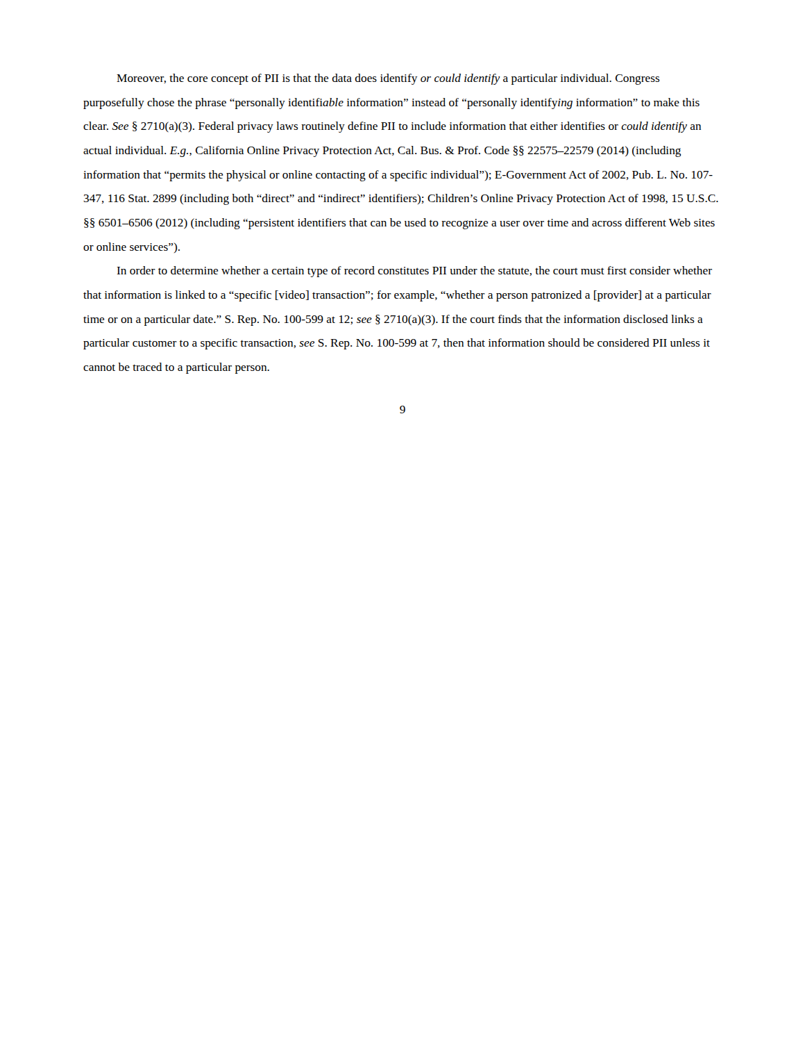Moreover, the core concept of PII is that the data does identify or could identify a particular individual. Congress purposefully chose the phrase “personally identifiable information” instead of “personally identifying information” to make this clear. See § 2710(a)(3). Federal privacy laws routinely define PII to include information that either identifies or could identify an actual individual. E.g., California Online Privacy Protection Act, Cal. Bus. & Prof. Code §§ 22575–22579 (2014) (including information that “permits the physical or online contacting of a specific individual”); E-Government Act of 2002, Pub. L. No. 107-347, 116 Stat. 2899 (including both “direct” and “indirect” identifiers); Children’s Online Privacy Protection Act of 1998, 15 U.S.C. §§ 6501–6506 (2012) (including “persistent identifiers that can be used to recognize a user over time and across different Web sites or online services”).
In order to determine whether a certain type of record constitutes PII under the statute, the court must first consider whether that information is linked to a “specific [video] transaction”; for example, “whether a person patronized a [provider] at a particular time or on a particular date.” S. Rep. No. 100-599 at 12; see § 2710(a)(3). If the court finds that the information disclosed links a particular customer to a specific transaction, see S. Rep. No. 100-599 at 7, then that information should be considered PII unless it cannot be traced to a particular person.
9